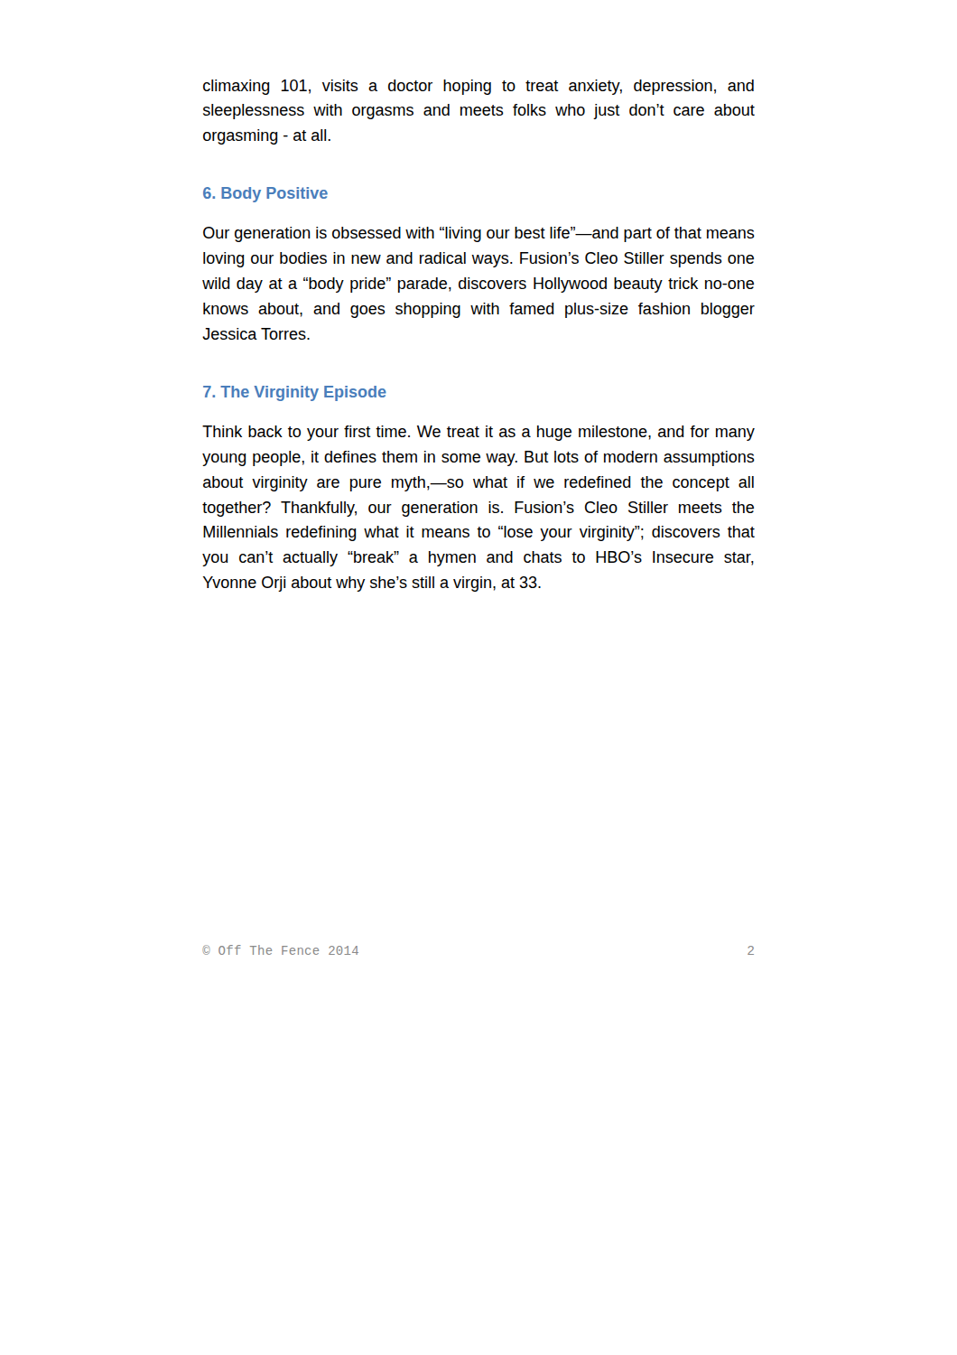climaxing 101, visits a doctor hoping to treat anxiety, depression, and sleeplessness with orgasms and meets folks who just don’t care about orgasming - at all.
6. Body Positive
Our generation is obsessed with “living our best life”—and part of that means loving our bodies in new and radical ways. Fusion’s Cleo Stiller spends one wild day at a “body pride” parade, discovers Hollywood beauty trick no-one knows about, and goes shopping with famed plus-size fashion blogger Jessica Torres.
7. The Virginity Episode
Think back to your first time. We treat it as a huge milestone, and for many young people, it defines them in some way. But lots of modern assumptions about virginity are pure myth,—so what if we redefined the concept all together? Thankfully, our generation is. Fusion’s Cleo Stiller meets the Millennials redefining what it means to “lose your virginity”; discovers that you can’t actually “break” a hymen and chats to HBO’s Insecure star, Yvonne Orji about why she’s still a virgin, at 33.
© Off The Fence 2014 2